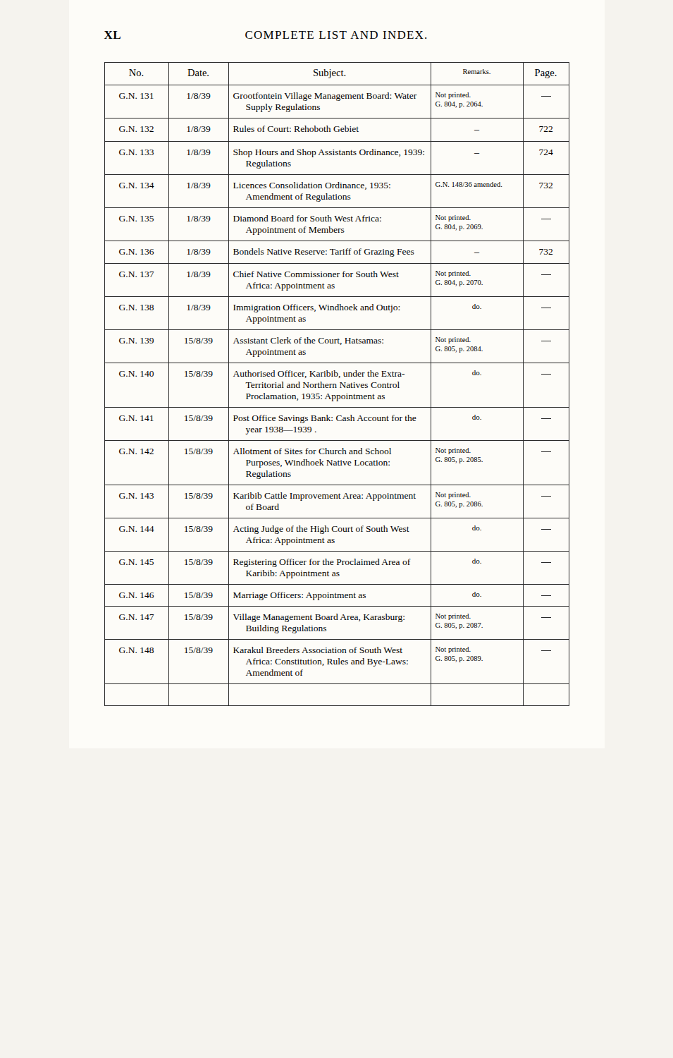XL
COMPLETE LIST AND INDEX.
| No. | Date. | Subject. | Remarks. | Page. |
| --- | --- | --- | --- | --- |
| G.N. 131 | 1/8/39 | Grootfontein Village Management Board: Water Supply Regulations | Not printed. G. 804, p. 2064. | |
| G.N. 132 | 1/8/39 | Rules of Court: Rehoboth Gebiet | – | 722 |
| G.N. 133 | 1/8/39 | Shop Hours and Shop Assistants Ordinance, 1939: Regulations | – | 724 |
| G.N. 134 | 1/8/39 | Licences Consolidation Ordinance, 1935: Amendment of Regulations | G.N. 148/36 amended. | 732 |
| G.N. 135 | 1/8/39 | Diamond Board for South West Africa: Appointment of Members | Not printed. G. 804, p. 2069. | |
| G.N. 136 | 1/8/39 | Bondels Native Reserve: Tariff of Grazing Fees | – | 732 |
| G.N. 137 | 1/8/39 | Chief Native Commissioner for South West Africa: Appointment as | Not printed. G. 804, p. 2070. | |
| G.N. 138 | 1/8/39 | Immigration Officers, Windhoek and Outjo: Appointment as | do. | |
| G.N. 139 | 15/8/39 | Assistant Clerk of the Court, Hatsamas: Appointment as | Not printed. G. 805, p. 2084. | |
| G.N. 140 | 15/8/39 | Authorised Officer, Karibib, under the Extra-Territorial and Northern Natives Control Proclamation, 1935: Appointment as | do. | |
| G.N. 141 | 15/8/39 | Post Office Savings Bank: Cash Account for the year 1938—1939 . | do. | |
| G.N. 142 | 15/8/39 | Allotment of Sites for Church and School Purposes, Windhoek Native Location: Regulations | Not printed. G. 805, p. 2085. | |
| G.N. 143 | 15/8/39 | Karibib Cattle Improvement Area: Appointment of Board | Not printed. G. 805, p. 2086. | |
| G.N. 144 | 15/8/39 | Acting Judge of the High Court of South West Africa: Appointment as | do. | |
| G.N. 145 | 15/8/39 | Registering Officer for the Proclaimed Area of Karibib: Appointment as | do. | |
| G.N. 146 | 15/8/39 | Marriage Officers: Appointment as | do. | |
| G.N. 147 | 15/8/39 | Village Management Board Area, Karasburg: Building Regulations | Not printed. G. 805, p. 2087. | |
| G.N. 148 | 15/8/39 | Karakul Breeders Association of South West Africa: Constitution, Rules and Bye-Laws: Amendment of | Not printed. G. 805, p. 2089. | |